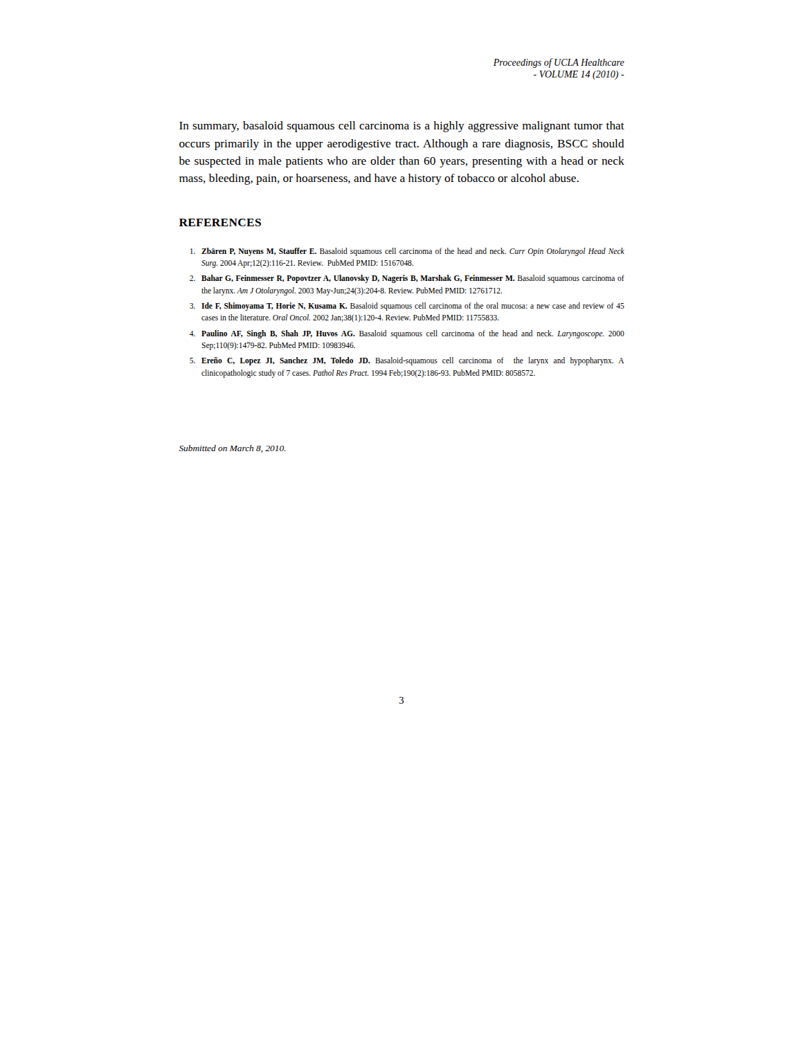Proceedings of UCLA Healthcare
- VOLUME 14 (2010) -
In summary, basaloid squamous cell carcinoma is a highly aggressive malignant tumor that occurs primarily in the upper aerodigestive tract. Although a rare diagnosis, BSCC should be suspected in male patients who are older than 60 years, presenting with a head or neck mass, bleeding, pain, or hoarseness, and have a history of tobacco or alcohol abuse.
REFERENCES
Zbären P, Nuyens M, Stauffer E. Basaloid squamous cell carcinoma of the head and neck. Curr Opin Otolaryngol Head Neck Surg. 2004 Apr;12(2):116-21. Review. PubMed PMID: 15167048.
Bahar G, Feinmesser R, Popovtzer A, Ulanovsky D, Nageris B, Marshak G, Feinmesser M. Basaloid squamous carcinoma of the larynx. Am J Otolaryngol. 2003 May-Jun;24(3):204-8. Review. PubMed PMID: 12761712.
Ide F, Shimoyama T, Horie N, Kusama K. Basaloid squamous cell carcinoma of the oral mucosa: a new case and review of 45 cases in the literature. Oral Oncol. 2002 Jan;38(1):120-4. Review. PubMed PMID: 11755833.
Paulino AF, Singh B, Shah JP, Huvos AG. Basaloid squamous cell carcinoma of the head and neck. Laryngoscope. 2000 Sep;110(9):1479-82. PubMed PMID: 10983946.
Ereño C, Lopez JI, Sanchez JM, Toledo JD. Basaloid-squamous cell carcinoma of the larynx and hypopharynx. A clinicopathologic study of 7 cases. Pathol Res Pract. 1994 Feb;190(2):186-93. PubMed PMID: 8058572.
Submitted on March 8, 2010.
3